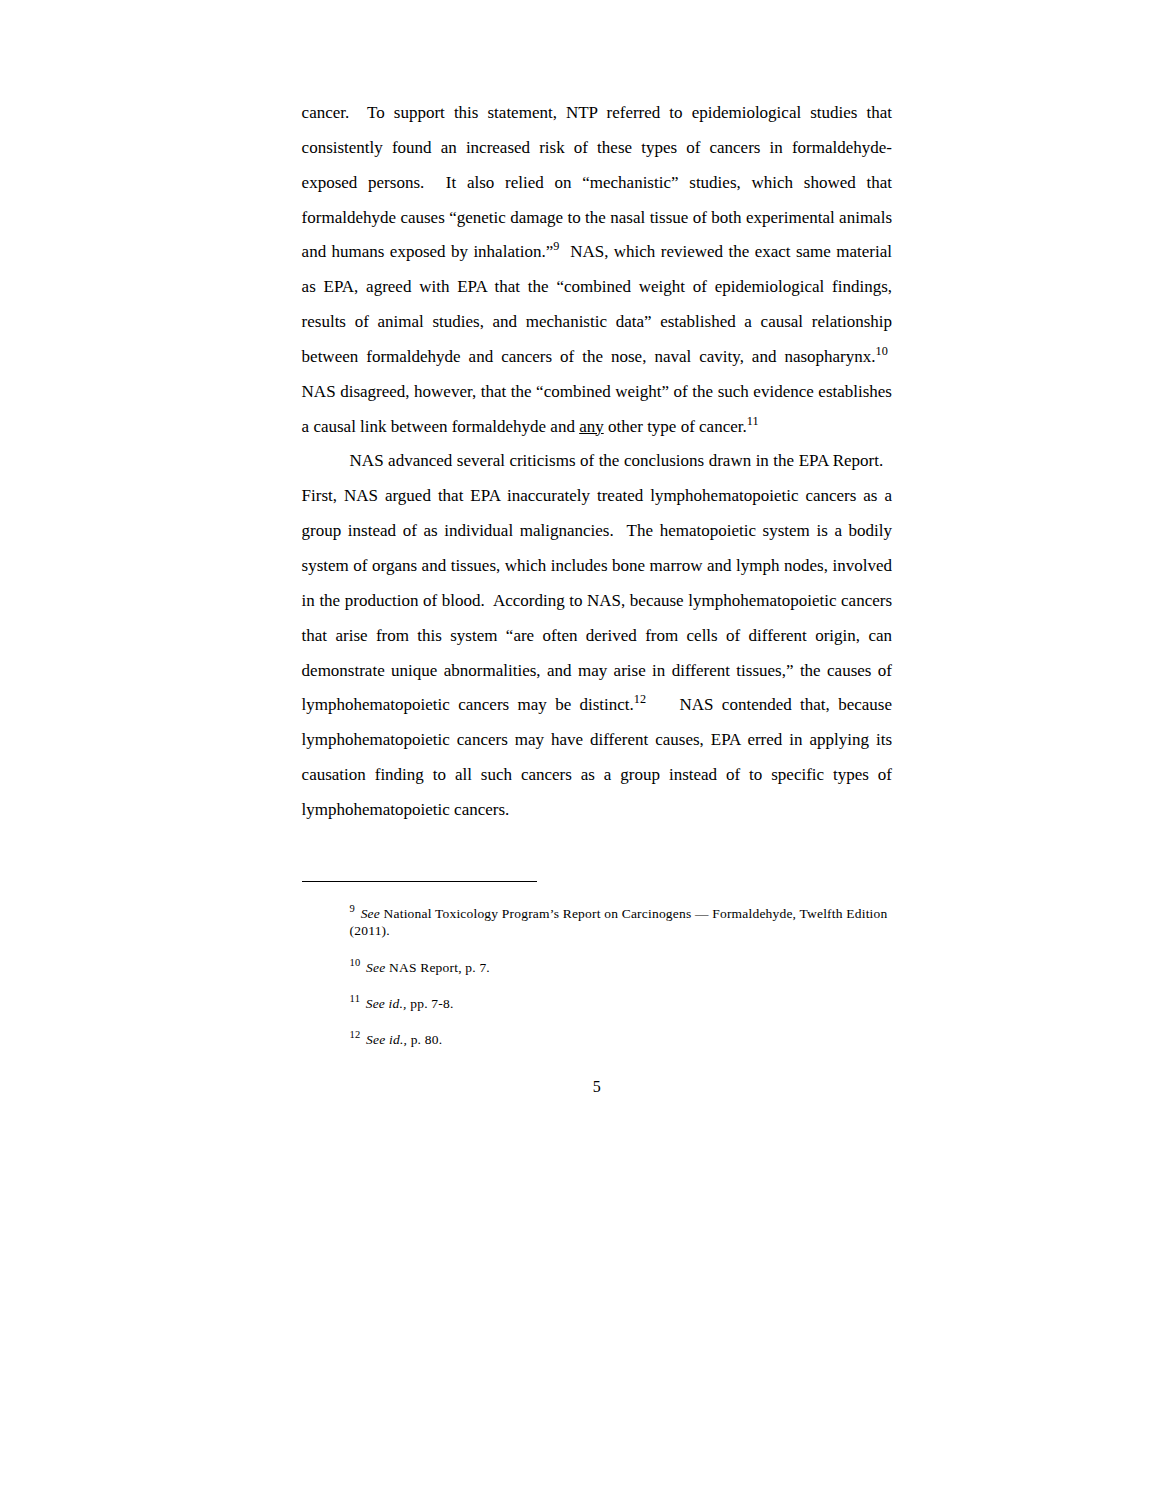cancer. To support this statement, NTP referred to epidemiological studies that consistently found an increased risk of these types of cancers in formaldehyde-exposed persons. It also relied on “mechanistic” studies, which showed that formaldehyde causes “genetic damage to the nasal tissue of both experimental animals and humans exposed by inhalation.”9 NAS, which reviewed the exact same material as EPA, agreed with EPA that the “combined weight of epidemiological findings, results of animal studies, and mechanistic data” established a causal relationship between formaldehyde and cancers of the nose, naval cavity, and nasopharynx.10 NAS disagreed, however, that the “combined weight” of the such evidence establishes a causal link between formaldehyde and any other type of cancer.11
NAS advanced several criticisms of the conclusions drawn in the EPA Report. First, NAS argued that EPA inaccurately treated lymphohematopoietic cancers as a group instead of as individual malignancies. The hematopoietic system is a bodily system of organs and tissues, which includes bone marrow and lymph nodes, involved in the production of blood. According to NAS, because lymphohematopoietic cancers that arise from this system “are often derived from cells of different origin, can demonstrate unique abnormalities, and may arise in different tissues,” the causes of lymphohematopoietic cancers may be distinct.12 NAS contended that, because lymphohematopoietic cancers may have different causes, EPA erred in applying its causation finding to all such cancers as a group instead of to specific types of lymphohematopoietic cancers.
9 See National Toxicology Program’s Report on Carcinogens — Formaldehyde, Twelfth Edition (2011).
10 See NAS Report, p. 7.
11 See id., pp. 7-8.
12 See id., p. 80.
5